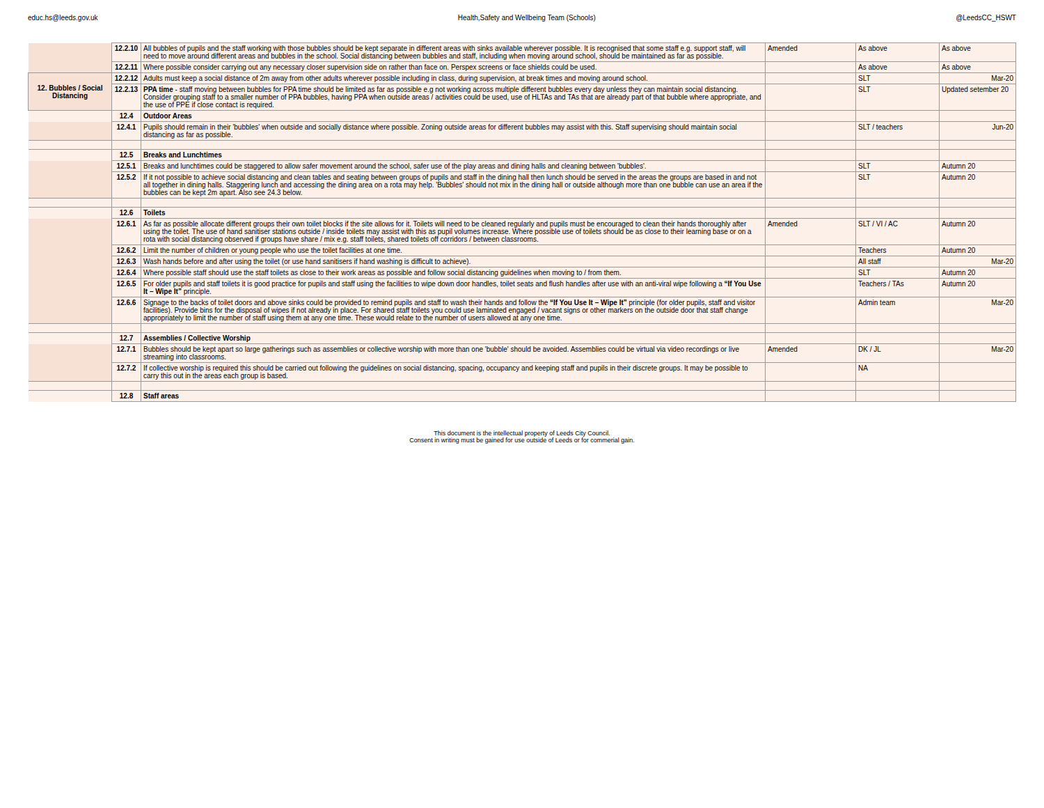educ.hs@leeds.gov.uk
Health,Safety and Wellbeing Team (Schools)
@LeedsCC_HSWT
| | 12.2.10 | All bubbles of pupils and the staff working with those bubbles should be kept separate in different areas with sinks available wherever possible. It is recognised that some staff e.g. support staff, will need to move around different areas and bubbles in the school. Social distancing between bubbles and staff, including when moving around school, should be maintained as far as possible. | Amended | As above | As above |
| | 12.2.11 | Where possible consider carrying out any necessary closer supervision side on rather than face on. Perspex screens or face shields could be used. | | As above | As above |
| 12. Bubbles / Social Distancing | 12.2.12 | Adults must keep a social distance of 2m away from other adults wherever possible including in class, during supervision, at break times and moving around school. | | SLT | Mar-20 |
| 12.2.13 | PPA time - staff moving between bubbles for PPA time should be limited as far as possible e.g not working across multiple different bubbles every day unless they can maintain social distancing. Consider grouping staff to a smaller number of PPA bubbles, having PPA when outside areas / activities could be used, use of HLTAs and TAs that are already part of that bubble where appropriate, and the use of PPE if close contact is required. | | SLT | Updated setember 20 |
| | 12.4 | Outdoor Areas | | | |
| | 12.4.1 | Pupils should remain in their 'bubbles' when outside and socially distance where possible. Zoning outside areas for different bubbles may assist with this. Staff supervising should maintain social distancing as far as possible. | | SLT / teachers | Jun-20 |
| | 12.5 | Breaks and Lunchtimes | | | |
| | 12.5.1 | Breaks and lunchtimes could be staggered to allow safer movement around the school, safer use of the play areas and dining halls and cleaning between 'bubbles'. | | SLT | Autumn 20 |
| | 12.5.2 | If it not possible to achieve social distancing and clean tables and seating between groups of pupils and staff in the dining hall then lunch should be served in the areas the groups are based in and not all together in dining halls. Staggering lunch and accessing the dining area on a rota may help. 'Bubbles' should not mix in the dining hall or outside although more than one bubble can use an area if the bubbles can be kept 2m apart. Also see 24.3 below. | | SLT | Autumn 20 |
| | 12.6 | Toilets | | | |
| | 12.6.1 | As far as possible allocate different groups their own toilet blocks if the site allows for it. Toilets will need to be cleaned regularly and pupils must be encouraged to clean their hands thoroughly after using the toilet. The use of hand sanitiser stations outside / inside toilets may assist with this as pupil volumes increase. Where possible use of toilets should be as close to their learning base or on a rota with social distancing observed if groups have share / mix e.g. staff toilets, shared toilets off corridors / between classrooms. | Amended | SLT / VI / AC | Autumn 20 |
| | 12.6.2 | Limit the number of children or young people who use the toilet facilities at one time. | | Teachers | Autumn 20 |
| | 12.6.3 | Wash hands before and after using the toilet (or use hand sanitisers if hand washing is difficult to achieve). | | All staff | Mar-20 |
| | 12.6.4 | Where possible staff should use the staff toilets as close to their work areas as possible and follow social distancing guidelines when moving to / from them. | | SLT | Autumn 20 |
| | 12.6.5 | For older pupils and staff toilets it is good practice for pupils and staff using the facilities to wipe down door handles, toilet seats and flush handles after use with an anti-viral wipe following a “If You Use It – Wipe It” principle. | | Teachers / TAs | Autumn 20 |
| | 12.6.6 | Signage to the backs of toilet doors and above sinks could be provided to remind pupils and staff to wash their hands and follow the “If You Use It – Wipe It” principle (for older pupils, staff and visitor facilities). Provide bins for the disposal of wipes if not already in place. For shared staff toilets you could use laminated engaged / vacant signs or other markers on the outside door that staff change appropriately to limit the number of staff using them at any one time. These would relate to the number of users allowed at any one time. | | Admin team | Mar-20 |
| | 12.7 | Assemblies / Collective Worship | | | |
| | 12.7.1 | Bubbles should be kept apart so large gatherings such as assemblies or collective worship with more than one 'bubble' should be avoided. Assemblies could be virtual via video recordings or live streaming into classrooms. | Amended | DK / JL | Mar-20 |
| | 12.7.2 | If collective worship is required this should be carried out following the guidelines on social distancing, spacing, occupancy and keeping staff and pupils in their discrete groups. It may be possible to carry this out in the areas each group is based. | | NA | |
| | 12.8 | Staff areas | | | |
This document is the intellectual property of Leeds City Council.
Consent in writing must be gained for use outside of Leeds or for commerial gain.